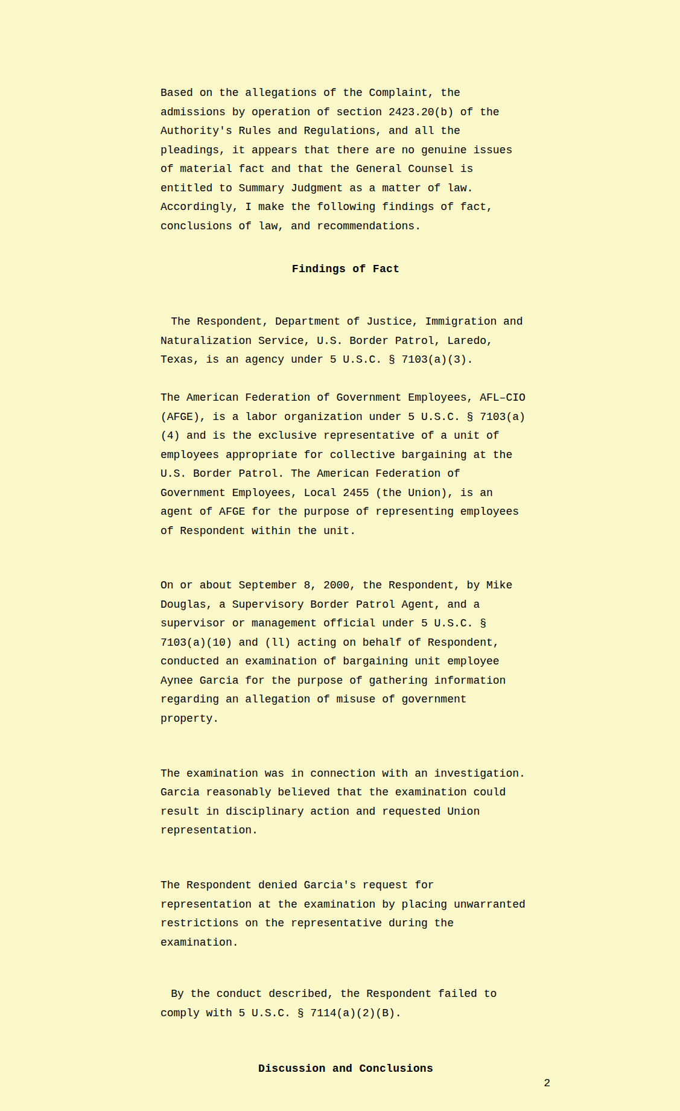Based on the allegations of the Complaint, the admissions by operation of section 2423.20(b) of the Authority's Rules and Regulations, and all the pleadings, it appears that there are no genuine issues of material fact and that the General Counsel is entitled to Summary Judgment as a matter of law. Accordingly, I make the following findings of fact, conclusions of law, and recommendations.
Findings of Fact
The Respondent, Department of Justice, Immigration and Naturalization Service, U.S. Border Patrol, Laredo, Texas, is an agency under 5 U.S.C. § 7103(a)(3).
The American Federation of Government Employees, AFL–CIO (AFGE), is a labor organization under 5 U.S.C. § 7103(a)(4) and is the exclusive representative of a unit of employees appropriate for collective bargaining at the U.S. Border Patrol. The American Federation of Government Employees, Local 2455 (the Union), is an agent of AFGE for the purpose of representing employees of Respondent within the unit.
On or about September 8, 2000, the Respondent, by Mike Douglas, a Supervisory Border Patrol Agent, and a supervisor or management official under 5 U.S.C. § 7103(a)(10) and (ll) acting on behalf of Respondent, conducted an examination of bargaining unit employee Aynee Garcia for the purpose of gathering information regarding an allegation of misuse of government property.
The examination was in connection with an investigation. Garcia reasonably believed that the examination could result in disciplinary action and requested Union representation.
The Respondent denied Garcia's request for representation at the examination by placing unwarranted restrictions on the representative during the examination.
By the conduct described, the Respondent failed to comply with 5 U.S.C. § 7114(a)(2)(B).
Discussion and Conclusions
2